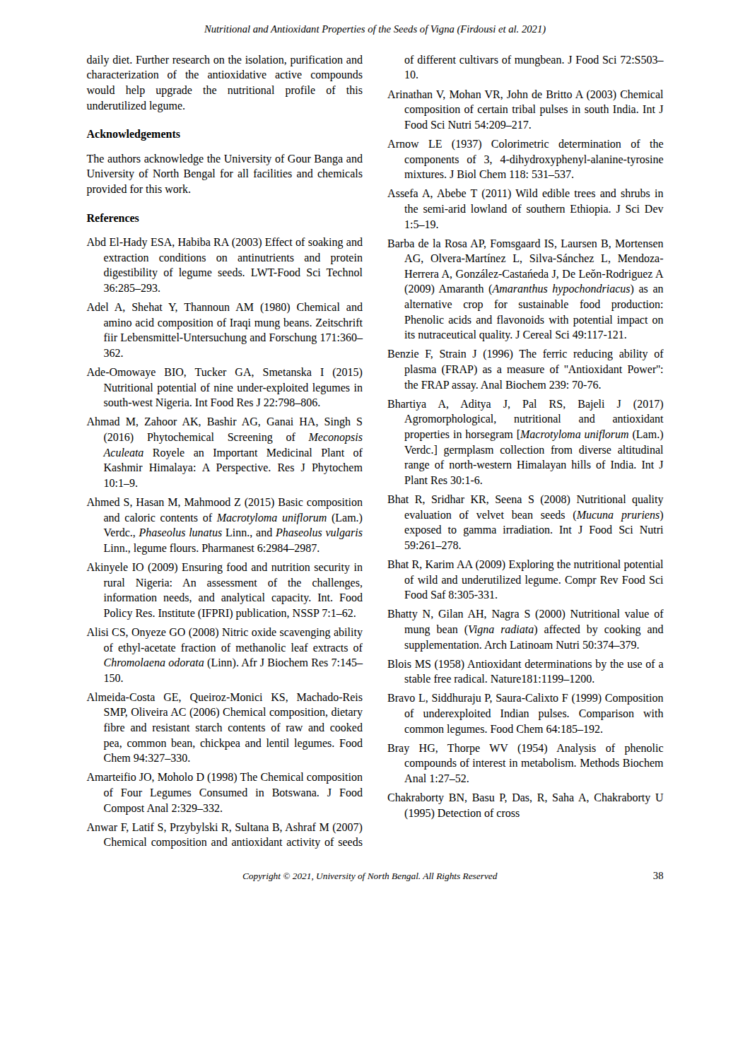Nutritional and Antioxidant Properties of the Seeds of Vigna (Firdousi et al. 2021)
daily diet. Further research on the isolation, purification and characterization of the antioxidative active compounds would help upgrade the nutritional profile of this underutilized legume.
Acknowledgements
The authors acknowledge the University of Gour Banga and University of North Bengal for all facilities and chemicals provided for this work.
References
Abd El-Hady ESA, Habiba RA (2003) Effect of soaking and extraction conditions on antinutrients and protein digestibility of legume seeds. LWT-Food Sci Technol 36:285–293.
Adel A, Shehat Y, Thannoun AM (1980) Chemical and amino acid composition of Iraqi mung beans. Zeitschrift fiir Lebensmittel-Untersuchung and Forschung 171:360–362.
Ade-Omowaye BIO, Tucker GA, Smetanska I (2015) Nutritional potential of nine under-exploited legumes in south-west Nigeria. Int Food Res J 22:798–806.
Ahmad M, Zahoor AK, Bashir AG, Ganai HA, Singh S (2016) Phytochemical Screening of Meconopsis Aculeata Royele an Important Medicinal Plant of Kashmir Himalaya: A Perspective. Res J Phytochem 10:1–9.
Ahmed S, Hasan M, Mahmood Z (2015) Basic composition and caloric contents of Macrotyloma uniflorum (Lam.) Verdc., Phaseolus lunatus Linn., and Phaseolus vulgaris Linn., legume flours. Pharmanest 6:2984–2987.
Akinyele IO (2009) Ensuring food and nutrition security in rural Nigeria: An assessment of the challenges, information needs, and analytical capacity. Int. Food Policy Res. Institute (IFPRI) publication, NSSP 7:1–62.
Alisi CS, Onyeze GO (2008) Nitric oxide scavenging ability of ethyl-acetate fraction of methanolic leaf extracts of Chromolaena odorata (Linn). Afr J Biochem Res 7:145–150.
Almeida-Costa GE, Queiroz-Monici KS, Machado-Reis SMP, Oliveira AC (2006) Chemical composition, dietary fibre and resistant starch contents of raw and cooked pea, common bean, chickpea and lentil legumes. Food Chem 94:327–330.
Amarteifio JO, Moholo D (1998) The Chemical composition of Four Legumes Consumed in Botswana. J Food Compost Anal 2:329–332.
Anwar F, Latif S, Przybylski R, Sultana B, Ashraf M (2007) Chemical composition and antioxidant activity of seeds of different cultivars of mungbean. J Food Sci 72:S503–10.
Arinathan V, Mohan VR, John de Britto A (2003) Chemical composition of certain tribal pulses in south India. Int J Food Sci Nutri 54:209–217.
Arnow LE (1937) Colorimetric determination of the components of 3, 4-dihydroxyphenyl-alanine-tyrosine mixtures. J Biol Chem 118: 531–537.
Assefa A, Abebe T (2011) Wild edible trees and shrubs in the semi-arid lowland of southern Ethiopia. J Sci Dev 1:5–19.
Barba de la Rosa AP, Fomsgaard IS, Laursen B, Mortensen AG, Olvera-Martínez L, Silva-Sánchez L, Mendoza-Herrera A, González-Castańeda J, De Leŏn-Rodriguez A (2009) Amaranth (Amaranthus hypochondriacus) as an alternative crop for sustainable food production: Phenolic acids and flavonoids with potential impact on its nutraceutical quality. J Cereal Sci 49:117-121.
Benzie F, Strain J (1996) The ferric reducing ability of plasma (FRAP) as a measure of ''Antioxidant Power'': the FRAP assay. Anal Biochem 239: 70-76.
Bhartiya A, Aditya J, Pal RS, Bajeli J (2017) Agromorphological, nutritional and antioxidant properties in horsegram [Macrotyloma uniflorum (Lam.) Verdc.] germplasm collection from diverse altitudinal range of north-western Himalayan hills of India. Int J Plant Res 30:1-6.
Bhat R, Sridhar KR, Seena S (2008) Nutritional quality evaluation of velvet bean seeds (Mucuna pruriens) exposed to gamma irradiation. Int J Food Sci Nutri 59:261–278.
Bhat R, Karim AA (2009) Exploring the nutritional potential of wild and underutilized legume. Compr Rev Food Sci Food Saf 8:305-331.
Bhatty N, Gilan AH, Nagra S (2000) Nutritional value of mung bean (Vigna radiata) affected by cooking and supplementation. Arch Latinoam Nutri 50:374–379.
Blois MS (1958) Antioxidant determinations by the use of a stable free radical. Nature181:1199–1200.
Bravo L, Siddhuraju P, Saura-Calixto F (1999) Composition of underexploited Indian pulses. Comparison with common legumes. Food Chem 64:185–192.
Bray HG, Thorpe WV (1954) Analysis of phenolic compounds of interest in metabolism. Methods Biochem Anal 1:27–52.
Chakraborty BN, Basu P, Das, R, Saha A, Chakraborty U (1995) Detection of cross
Copyright © 2021, University of North Bengal. All Rights Reserved
38